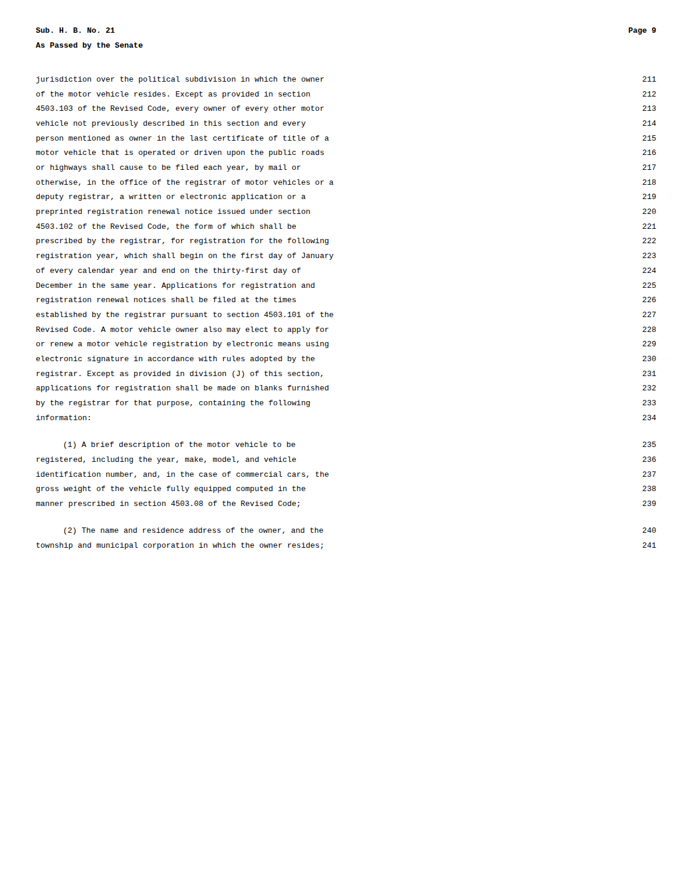Sub. H. B. No. 21 As Passed by the Senate
Page 9
jurisdiction over the political subdivision in which the owner 211 of the motor vehicle resides. Except as provided in section 212 4503.103 of the Revised Code, every owner of every other motor 213 vehicle not previously described in this section and every 214 person mentioned as owner in the last certificate of title of a 215 motor vehicle that is operated or driven upon the public roads 216 or highways shall cause to be filed each year, by mail or 217 otherwise, in the office of the registrar of motor vehicles or a 218 deputy registrar, a written or electronic application or a 219 preprinted registration renewal notice issued under section 220 4503.102 of the Revised Code, the form of which shall be 221 prescribed by the registrar, for registration for the following 222 registration year, which shall begin on the first day of January 223 of every calendar year and end on the thirty-first day of 224 December in the same year. Applications for registration and 225 registration renewal notices shall be filed at the times 226 established by the registrar pursuant to section 4503.101 of the 227 Revised Code. A motor vehicle owner also may elect to apply for 228 or renew a motor vehicle registration by electronic means using 229 electronic signature in accordance with rules adopted by the 230 registrar. Except as provided in division (J) of this section, 231 applications for registration shall be made on blanks furnished 232 by the registrar for that purpose, containing the following 233 information: 234
(1) A brief description of the motor vehicle to be 235 registered, including the year, make, model, and vehicle 236 identification number, and, in the case of commercial cars, the 237 gross weight of the vehicle fully equipped computed in the 238 manner prescribed in section 4503.08 of the Revised Code; 239
(2) The name and residence address of the owner, and the 240 township and municipal corporation in which the owner resides; 241